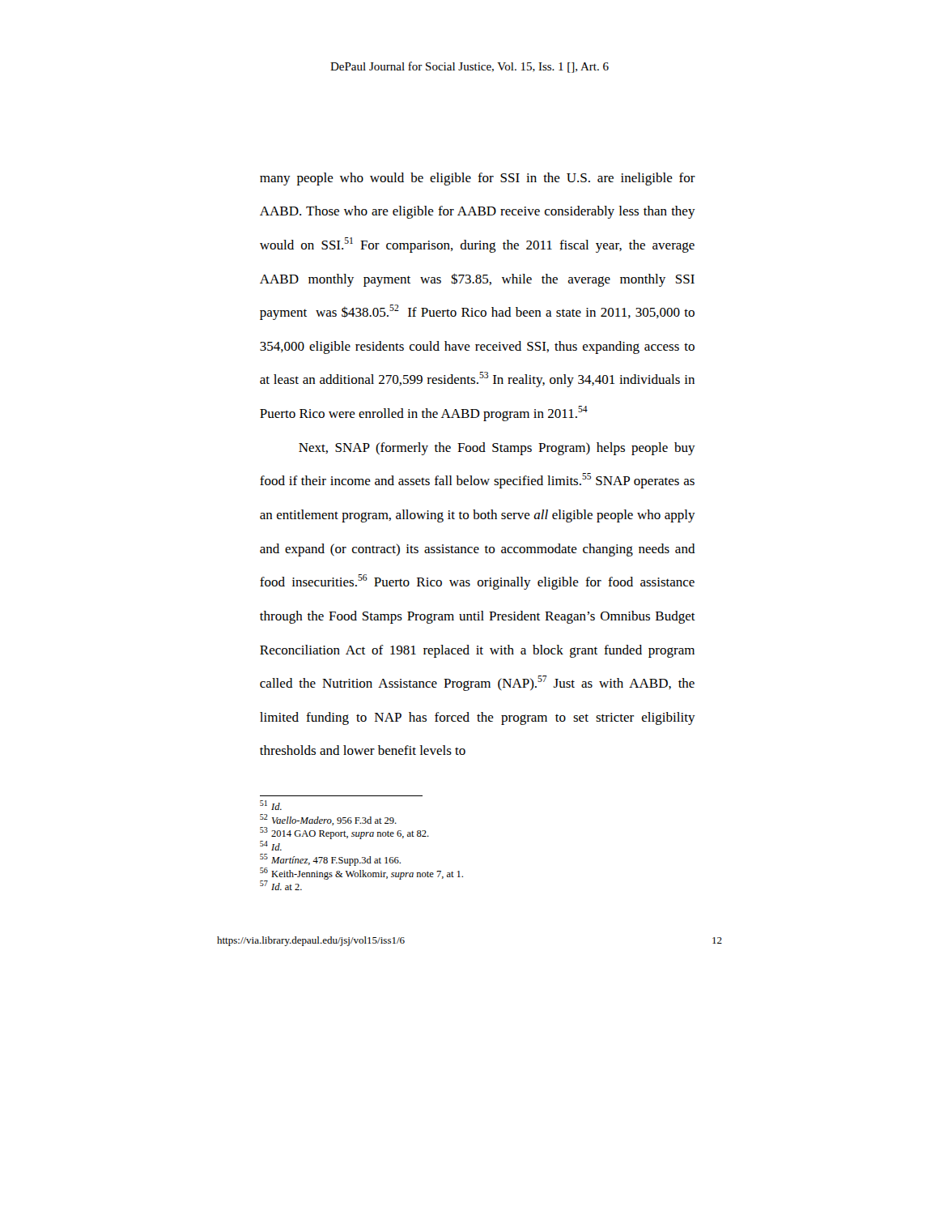DePaul Journal for Social Justice, Vol. 15, Iss. 1 [], Art. 6
many people who would be eligible for SSI in the U.S. are ineligible for AABD. Those who are eligible for AABD receive considerably less than they would on SSI.51 For comparison, during the 2011 fiscal year, the average AABD monthly payment was $73.85, while the average monthly SSI payment was $438.05.52 If Puerto Rico had been a state in 2011, 305,000 to 354,000 eligible residents could have received SSI, thus expanding access to at least an additional 270,599 residents.53 In reality, only 34,401 individuals in Puerto Rico were enrolled in the AABD program in 2011.54
Next, SNAP (formerly the Food Stamps Program) helps people buy food if their income and assets fall below specified limits.55 SNAP operates as an entitlement program, allowing it to both serve all eligible people who apply and expand (or contract) its assistance to accommodate changing needs and food insecurities.56 Puerto Rico was originally eligible for food assistance through the Food Stamps Program until President Reagan’s Omnibus Budget Reconciliation Act of 1981 replaced it with a block grant funded program called the Nutrition Assistance Program (NAP).57 Just as with AABD, the limited funding to NAP has forced the program to set stricter eligibility thresholds and lower benefit levels to
51 Id.
52 Vaello-Madero, 956 F.3d at 29.
53 2014 GAO Report, supra note 6, at 82.
54 Id.
55 Martínez, 478 F.Supp.3d at 166.
56 Keith-Jennings & Wolkomir, supra note 7, at 1.
57 Id. at 2.
https://via.library.depaul.edu/jsj/vol15/iss1/6 12